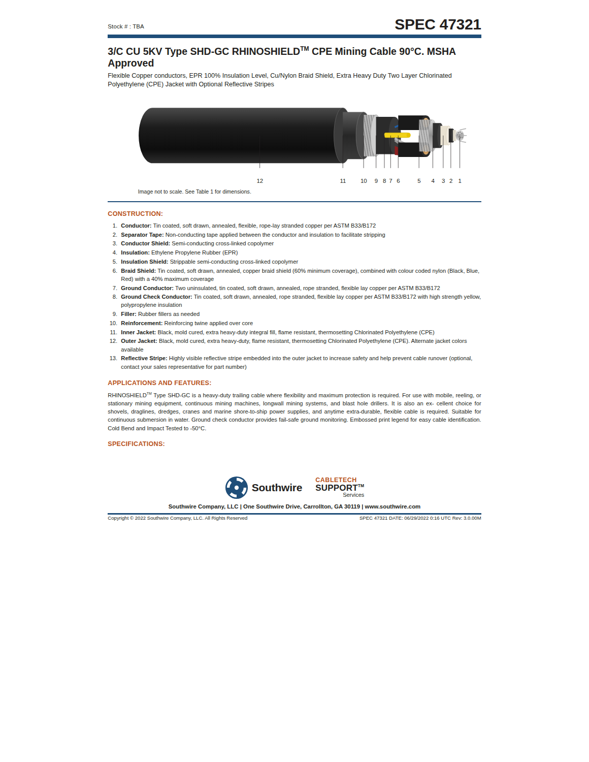Stock # : TBA
SPEC 47321
3/C CU 5KV Type SHD-GC RHINOSHIELDTM CPE Mining Cable 90°C. MSHA Approved
Flexible Copper conductors, EPR 100% Insulation Level, Cu/Nylon Braid Shield, Extra Heavy Duty Two Layer Chlorinated Polyethylene (CPE) Jacket with Optional Reflective Stripes
12 11 10 9 8 7 6 5 4 3 2 1
Image not to scale. See Table 1 for dimensions.
CONSTRUCTION:
Conductor: Tin coated, soft drawn, annealed, flexible, rope-lay stranded copper per ASTM B33/B172
Separator Tape: Non-conducting tape applied between the conductor and insulation to facilitate stripping
Conductor Shield: Semi-conducting cross-linked copolymer
Insulation: Ethylene Propylene Rubber (EPR)
Insulation Shield: Strippable semi-conducting cross-linked copolymer
Braid Shield: Tin coated, soft drawn, annealed, copper braid shield (60% minimum coverage), combined with colour coded nylon (Black, Blue, Red) with a 40% maximum coverage
Ground Conductor: Two uninsulated, tin coated, soft drawn, annealed, rope stranded, flexible lay copper per ASTM B33/B172
Ground Check Conductor: Tin coated, soft drawn, annealed, rope stranded, flexible lay copper per ASTM B33/B172 with high strength yellow, polypropylene insulation
Filler: Rubber fillers as needed
Reinforcement: Reinforcing twine applied over core
Inner Jacket: Black, mold cured, extra heavy-duty integral fill, flame resistant, thermosetting Chlorinated Polyethylene (CPE)
Outer Jacket: Black, mold cured, extra heavy-duty, flame resistant, thermosetting Chlorinated Polyethylene (CPE). Alternate jacket colors available
Reflective Stripe: Highly visible reflective stripe embedded into the outer jacket to increase safety and help prevent cable runover (optional, contact your sales representative for part number)
APPLICATIONS AND FEATURES:
RHINOSHIELDTM Type SHD-GC is a heavy-duty trailing cable where flexibility and maximum protection is required. For use with mobile, reeling, or stationary mining equipment, continuous mining machines, longwall mining systems, and blast hole drillers. It is also an ex- cellent choice for shovels, draglines, dredges, cranes and marine shore-to-ship power supplies, and anytime extra-durable, flexible cable is required. Suitable for continuous submersion in water. Ground check conductor provides fail-safe ground monitoring. Embossed print legend for easy cable identification. Cold Bend and Impact Tested to -50°C.
SPECIFICATIONS:
Southwire
CABLETECH
SUPPORTTM
Services
Southwire Company, LLC | One Southwire Drive, Carrollton, GA 30119 | www.southwire.com
Copyright © 2022 Southwire Company, LLC. All Rights Reserved SPEC 47321 DATE: 06/29/2022 0:16 UTC Rev: 3.0.00M